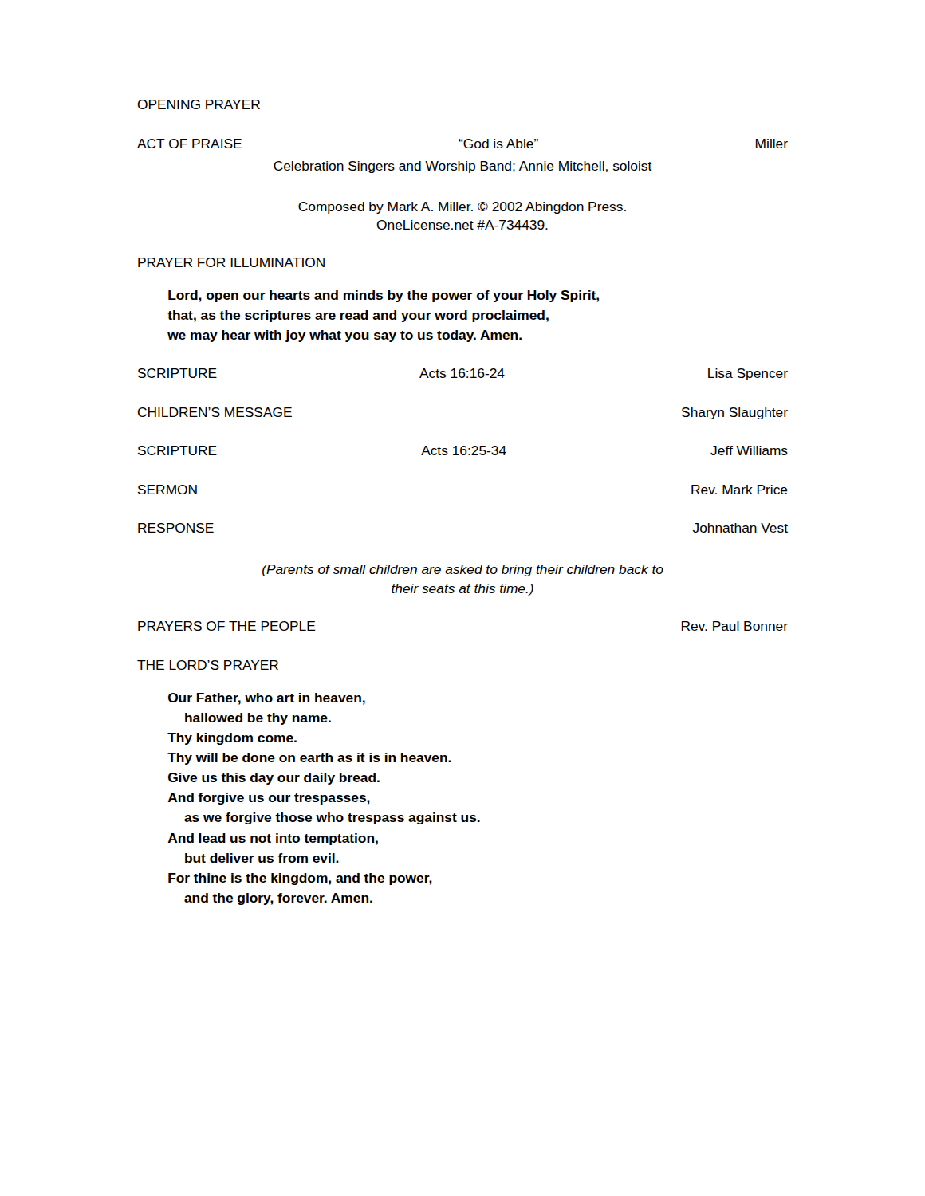OPENING PRAYER
ACT OF PRAISE “God is Able” Miller
Celebration Singers and Worship Band; Annie Mitchell, soloist
Composed by Mark A. Miller. © 2002 Abingdon Press.
OneLicense.net #A-734439.
PRAYER FOR ILLUMINATION
Lord, open our hearts and minds by the power of your Holy Spirit,
that, as the scriptures are read and your word proclaimed,
we may hear with joy what you say to us today. Amen.
SCRIPTURE Acts 16:16-24 Lisa Spencer
CHILDREN’S MESSAGE Sharyn Slaughter
SCRIPTURE Acts 16:25-34 Jeff Williams
SERMON Rev. Mark Price
RESPONSE Johnathan Vest
(Parents of small children are asked to bring their children back to
their seats at this time.)
PRAYERS OF THE PEOPLE Rev. Paul Bonner
THE LORD’S PRAYER
Our Father, who art in heaven, hallowed be thy name. Thy kingdom come.
Thy will be done on earth as it is in heaven.
Give us this day our daily bread.
And forgive us our trespasses, as we forgive those who trespass against us. And lead us not into temptation, but deliver us from evil. For thine is the kingdom, and the power, and the glory, forever. Amen.